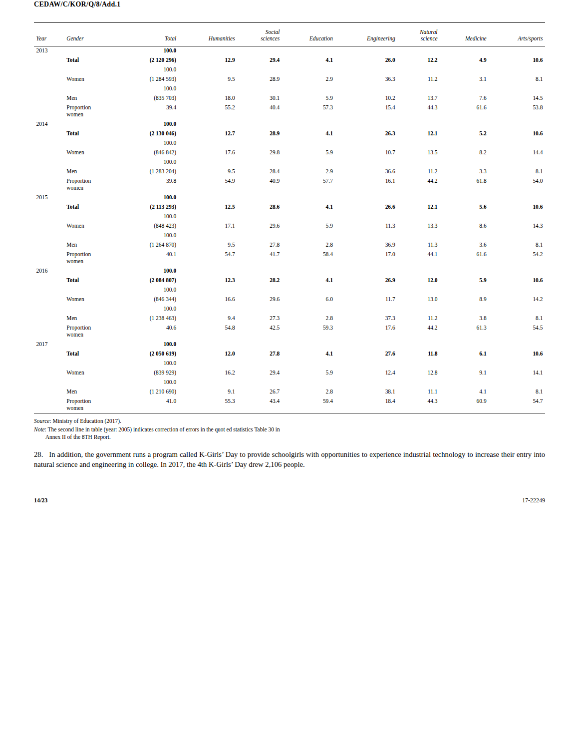CEDAW/C/KOR/Q/8/Add.1
| Year | Gender | Total | Humanities | Social sciences | Education | Engineering | Natural science | Medicine | Arts/sports |
| --- | --- | --- | --- | --- | --- | --- | --- | --- | --- |
| 2013 | | 100.0 | | | | | | | |
| | Total | (2 120 296) | 12.9 | 29.4 | 4.1 | 26.0 | 12.2 | 4.9 | 10.6 |
| | | 100.0 | | | | | | | |
| | Women | (1 284 593) | 9.5 | 28.9 | 2.9 | 36.3 | 11.2 | 3.1 | 8.1 |
| | | 100.0 | | | | | | | |
| | Men | (835 703) | 18.0 | 30.1 | 5.9 | 10.2 | 13.7 | 7.6 | 14.5 |
| | Proportion women | 39.4 | 55.2 | 40.4 | 57.3 | 15.4 | 44.3 | 61.6 | 53.8 |
| 2014 | | 100.0 | | | | | | | |
| | Total | (2 130 046) | 12.7 | 28.9 | 4.1 | 26.3 | 12.1 | 5.2 | 10.6 |
| | | 100.0 | | | | | | | |
| | Women | (846 842) | 17.6 | 29.8 | 5.9 | 10.7 | 13.5 | 8.2 | 14.4 |
| | | 100.0 | | | | | | | |
| | Men | (1 283 204) | 9.5 | 28.4 | 2.9 | 36.6 | 11.2 | 3.3 | 8.1 |
| | Proportion women | 39.8 | 54.9 | 40.9 | 57.7 | 16.1 | 44.2 | 61.8 | 54.0 |
| 2015 | | 100.0 | | | | | | | |
| | Total | (2 113 293) | 12.5 | 28.6 | 4.1 | 26.6 | 12.1 | 5.6 | 10.6 |
| | | 100.0 | | | | | | | |
| | Women | (848 423) | 17.1 | 29.6 | 5.9 | 11.3 | 13.3 | 8.6 | 14.3 |
| | | 100.0 | | | | | | | |
| | Men | (1 264 870) | 9.5 | 27.8 | 2.8 | 36.9 | 11.3 | 3.6 | 8.1 |
| | Proportion women | 40.1 | 54.7 | 41.7 | 58.4 | 17.0 | 44.1 | 61.6 | 54.2 |
| 2016 | | 100.0 | | | | | | | |
| | Total | (2 084 807) | 12.3 | 28.2 | 4.1 | 26.9 | 12.0 | 5.9 | 10.6 |
| | | 100.0 | | | | | | | |
| | Women | (846 344) | 16.6 | 29.6 | 6.0 | 11.7 | 13.0 | 8.9 | 14.2 |
| | | 100.0 | | | | | | | |
| | Men | (1 238 463) | 9.4 | 27.3 | 2.8 | 37.3 | 11.2 | 3.8 | 8.1 |
| | Proportion women | 40.6 | 54.8 | 42.5 | 59.3 | 17.6 | 44.2 | 61.3 | 54.5 |
| 2017 | | 100.0 | | | | | | | |
| | Total | (2 050 619) | 12.0 | 27.8 | 4.1 | 27.6 | 11.8 | 6.1 | 10.6 |
| | | 100.0 | | | | | | | |
| | Women | (839 929) | 16.2 | 29.4 | 5.9 | 12.4 | 12.8 | 9.1 | 14.1 |
| | | 100.0 | | | | | | | |
| | Men | (1 210 690) | 9.1 | 26.7 | 2.8 | 38.1 | 11.1 | 4.1 | 8.1 |
| | Proportion women | 41.0 | 55.3 | 43.4 | 59.4 | 18.4 | 44.3 | 60.9 | 54.7 |
Source: Ministry of Education (2017).
Note: The second line in table (year: 2005) indicates correction of errors in the quot ed statistics Table 30 in Annex II of the 8TH Report.
28. In addition, the government runs a program called K-Girls’ Day to provide schoolgirls with opportunities to experience industrial technology to increase their entry into natural science and engineering in college. In 2017, the 4th K-Girls’ Day drew 2,106 people.
14/23
17-22249